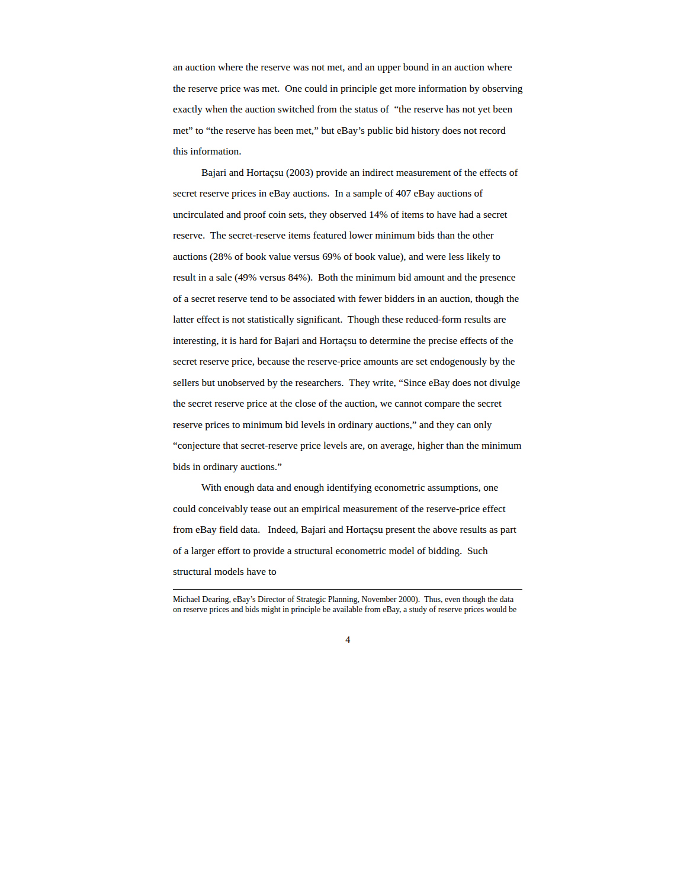an auction where the reserve was not met, and an upper bound in an auction where the reserve price was met. One could in principle get more information by observing exactly when the auction switched from the status of “the reserve has not yet been met” to “the reserve has been met,” but eBay’s public bid history does not record this information.
Bajari and Hortaçsu (2003) provide an indirect measurement of the effects of secret reserve prices in eBay auctions. In a sample of 407 eBay auctions of uncirculated and proof coin sets, they observed 14% of items to have had a secret reserve. The secret-reserve items featured lower minimum bids than the other auctions (28% of book value versus 69% of book value), and were less likely to result in a sale (49% versus 84%). Both the minimum bid amount and the presence of a secret reserve tend to be associated with fewer bidders in an auction, though the latter effect is not statistically significant. Though these reduced-form results are interesting, it is hard for Bajari and Hortaçsu to determine the precise effects of the secret reserve price, because the reserve-price amounts are set endogenously by the sellers but unobserved by the researchers. They write, “Since eBay does not divulge the secret reserve price at the close of the auction, we cannot compare the secret reserve prices to minimum bid levels in ordinary auctions,” and they can only “conjecture that secret-reserve price levels are, on average, higher than the minimum bids in ordinary auctions.”
With enough data and enough identifying econometric assumptions, one could conceivably tease out an empirical measurement of the reserve-price effect from eBay field data. Indeed, Bajari and Hortaçsu present the above results as part of a larger effort to provide a structural econometric model of bidding. Such structural models have to
Michael Dearing, eBay’s Director of Strategic Planning, November 2000). Thus, even though the data on reserve prices and bids might in principle be available from eBay, a study of reserve prices would be
4